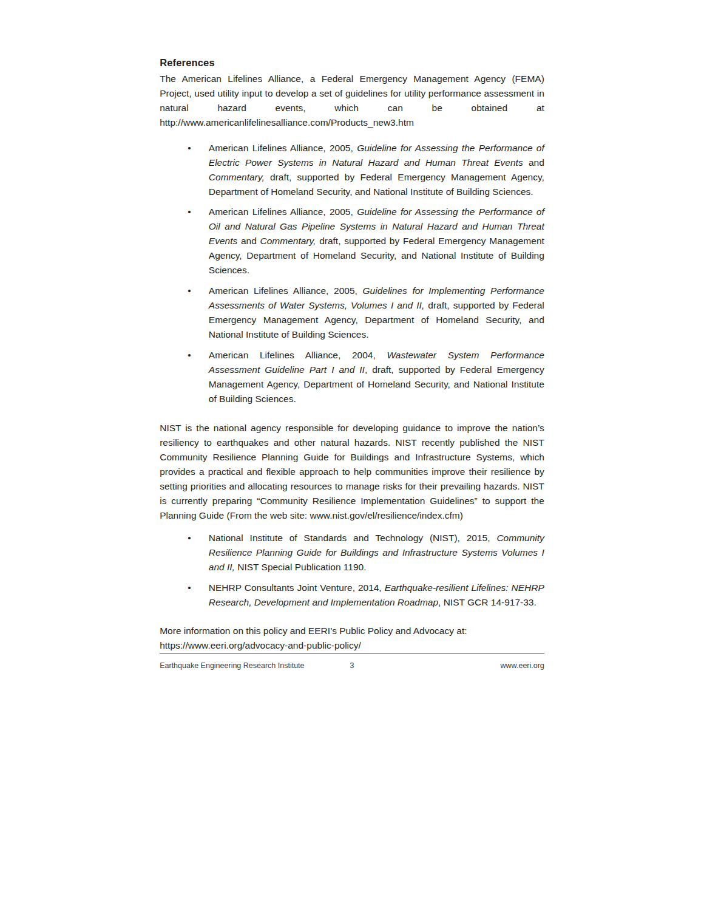References
The American Lifelines Alliance, a Federal Emergency Management Agency (FEMA) Project, used utility input to develop a set of guidelines for utility performance assessment in natural hazard events, which can be obtained at http://www.americanlifelinesalliance.com/Products_new3.htm
American Lifelines Alliance, 2005, Guideline for Assessing the Performance of Electric Power Systems in Natural Hazard and Human Threat Events and Commentary, draft, supported by Federal Emergency Management Agency, Department of Homeland Security, and National Institute of Building Sciences.
American Lifelines Alliance, 2005, Guideline for Assessing the Performance of Oil and Natural Gas Pipeline Systems in Natural Hazard and Human Threat Events and Commentary, draft, supported by Federal Emergency Management Agency, Department of Homeland Security, and National Institute of Building Sciences.
American Lifelines Alliance, 2005, Guidelines for Implementing Performance Assessments of Water Systems, Volumes I and II, draft, supported by Federal Emergency Management Agency, Department of Homeland Security, and National Institute of Building Sciences.
American Lifelines Alliance, 2004, Wastewater System Performance Assessment Guideline Part I and II, draft, supported by Federal Emergency Management Agency, Department of Homeland Security, and National Institute of Building Sciences.
NIST is the national agency responsible for developing guidance to improve the nation’s resiliency to earthquakes and other natural hazards. NIST recently published the NIST Community Resilience Planning Guide for Buildings and Infrastructure Systems, which provides a practical and flexible approach to help communities improve their resilience by setting priorities and allocating resources to manage risks for their prevailing hazards. NIST is currently preparing “Community Resilience Implementation Guidelines” to support the Planning Guide (From the web site: www.nist.gov/el/resilience/index.cfm)
National Institute of Standards and Technology (NIST), 2015, Community Resilience Planning Guide for Buildings and Infrastructure Systems Volumes I and II, NIST Special Publication 1190.
NEHRP Consultants Joint Venture, 2014, Earthquake-resilient Lifelines: NEHRP Research, Development and Implementation Roadmap, NIST GCR 14-917-33.
More information on this policy and EERI’s Public Policy and Advocacy at:
https://www.eeri.org/advocacy-and-public-policy/
Earthquake Engineering Research Institute 3 www.eeri.org